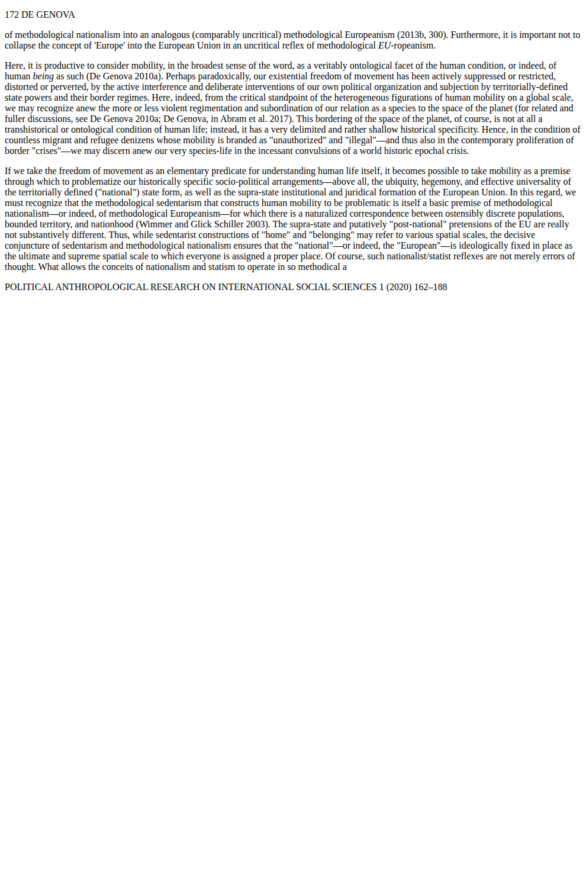172 DE GENOVA
of methodological nationalism into an analogous (comparably uncritical) methodological Europeanism (2013b, 300). Furthermore, it is important not to collapse the concept of 'Europe' into the European Union in an uncritical reflex of methodological EU-ropeanism.
Here, it is productive to consider mobility, in the broadest sense of the word, as a veritably ontological facet of the human condition, or indeed, of human being as such (De Genova 2010a). Perhaps paradoxically, our existential freedom of movement has been actively suppressed or restricted, distorted or perverted, by the active interference and deliberate interventions of our own political organization and subjection by territorially-defined state powers and their border regimes. Here, indeed, from the critical standpoint of the heterogeneous figurations of human mobility on a global scale, we may recognize anew the more or less violent regimentation and subordination of our relation as a species to the space of the planet (for related and fuller discussions, see De Genova 2010a; De Genova, in Abram et al. 2017). This bordering of the space of the planet, of course, is not at all a transhistorical or ontological condition of human life; instead, it has a very delimited and rather shallow historical specificity. Hence, in the condition of countless migrant and refugee denizens whose mobility is branded as "unauthorized" and "illegal"—and thus also in the contemporary proliferation of border "crises"—we may discern anew our very species-life in the incessant convulsions of a world historic epochal crisis.
If we take the freedom of movement as an elementary predicate for understanding human life itself, it becomes possible to take mobility as a premise through which to problematize our historically specific socio-political arrangements—above all, the ubiquity, hegemony, and effective universality of the territorially defined ("national") state form, as well as the supra-state institutional and juridical formation of the European Union. In this regard, we must recognize that the methodological sedentarism that constructs human mobility to be problematic is itself a basic premise of methodological nationalism—or indeed, of methodological Europeanism—for which there is a naturalized correspondence between ostensibly discrete populations, bounded territory, and nationhood (Wimmer and Glick Schiller 2003). The supra-state and putatively "post-national" pretensions of the EU are really not substantively different. Thus, while sedentarist constructions of "home" and "belonging" may refer to various spatial scales, the decisive conjuncture of sedentarism and methodological nationalism ensures that the "national"—or indeed, the "European"—is ideologically fixed in place as the ultimate and supreme spatial scale to which everyone is assigned a proper place. Of course, such nationalist/statist reflexes are not merely errors of thought. What allows the conceits of nationalism and statism to operate in so methodical a
POLITICAL ANTHROPOLOGICAL RESEARCH ON INTERNATIONAL SOCIAL SCIENCES 1 (2020) 162–188